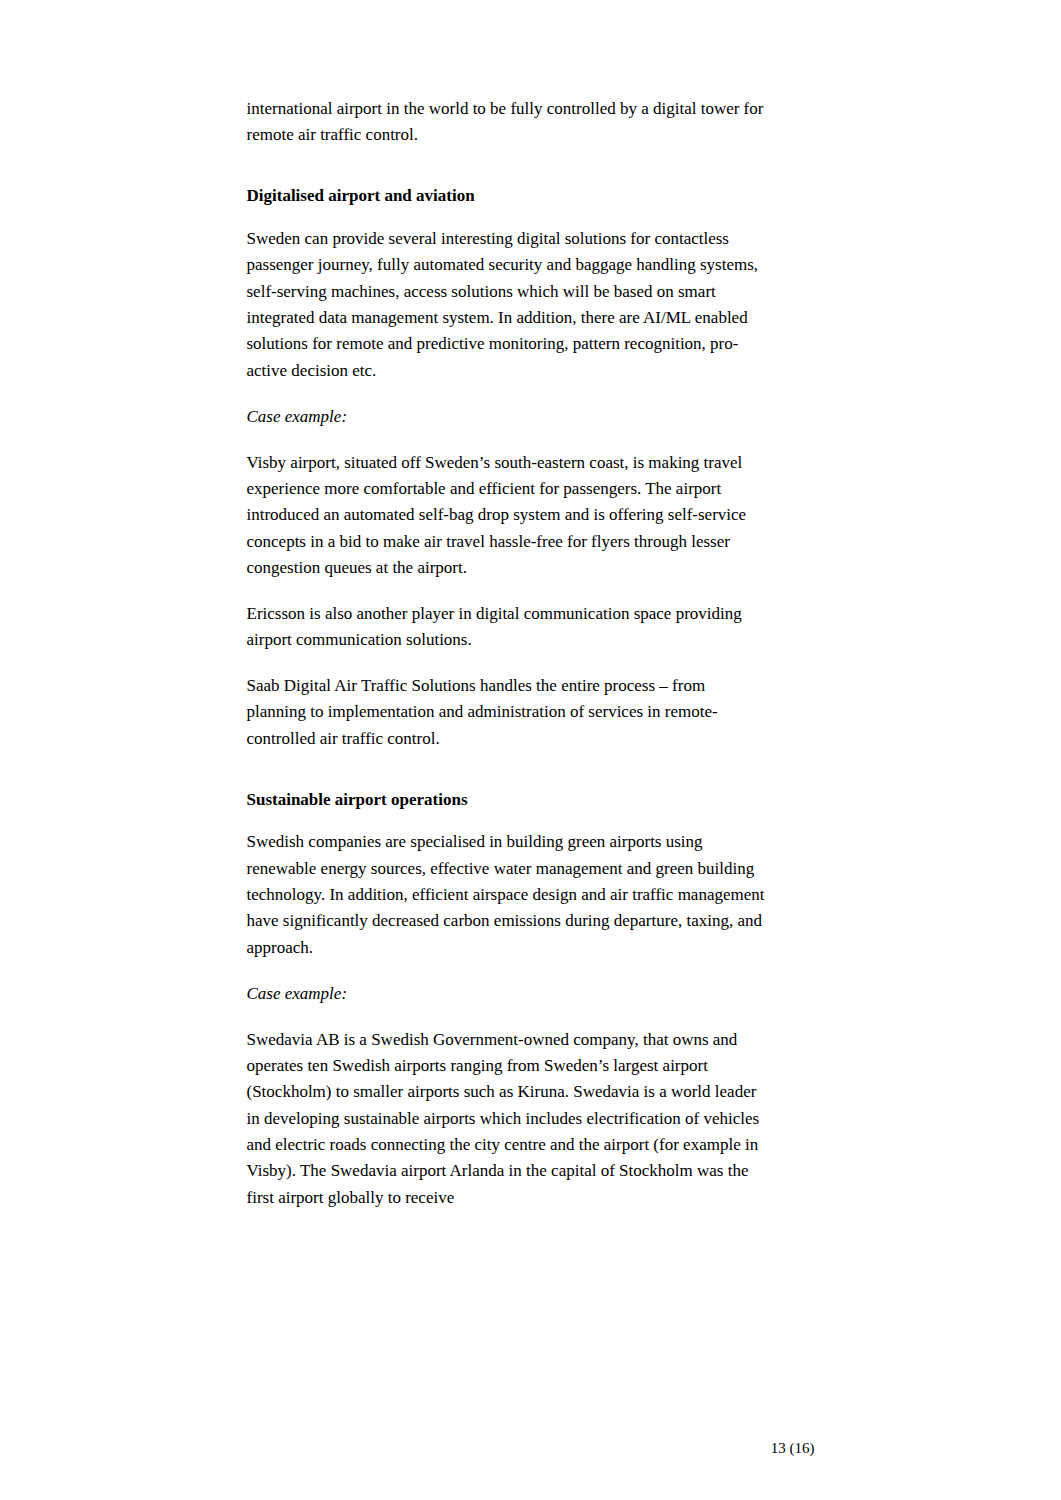international airport in the world to be fully controlled by a digital tower for remote air traffic control.
Digitalised airport and aviation
Sweden can provide several interesting digital solutions for contactless passenger journey, fully automated security and baggage handling systems, self-serving machines, access solutions which will be based on smart integrated data management system. In addition, there are AI/ML enabled solutions for remote and predictive monitoring, pattern recognition, pro-active decision etc.
Case example:
Visby airport, situated off Sweden’s south-eastern coast, is making travel experience more comfortable and efficient for passengers. The airport introduced an automated self-bag drop system and is offering self-service concepts in a bid to make air travel hassle-free for flyers through lesser congestion queues at the airport.
Ericsson is also another player in digital communication space providing airport communication solutions.
Saab Digital Air Traffic Solutions handles the entire process – from planning to implementation and administration of services in remote-controlled air traffic control.
Sustainable airport operations
Swedish companies are specialised in building green airports using renewable energy sources, effective water management and green building technology. In addition, efficient airspace design and air traffic management have significantly decreased carbon emissions during departure, taxing, and approach.
Case example:
Swedavia AB is a Swedish Government-owned company, that owns and operates ten Swedish airports ranging from Sweden’s largest airport (Stockholm) to smaller airports such as Kiruna. Swedavia is a world leader in developing sustainable airports which includes electrification of vehicles and electric roads connecting the city centre and the airport (for example in Visby). The Swedavia airport Arlanda in the capital of Stockholm was the first airport globally to receive
13 (16)